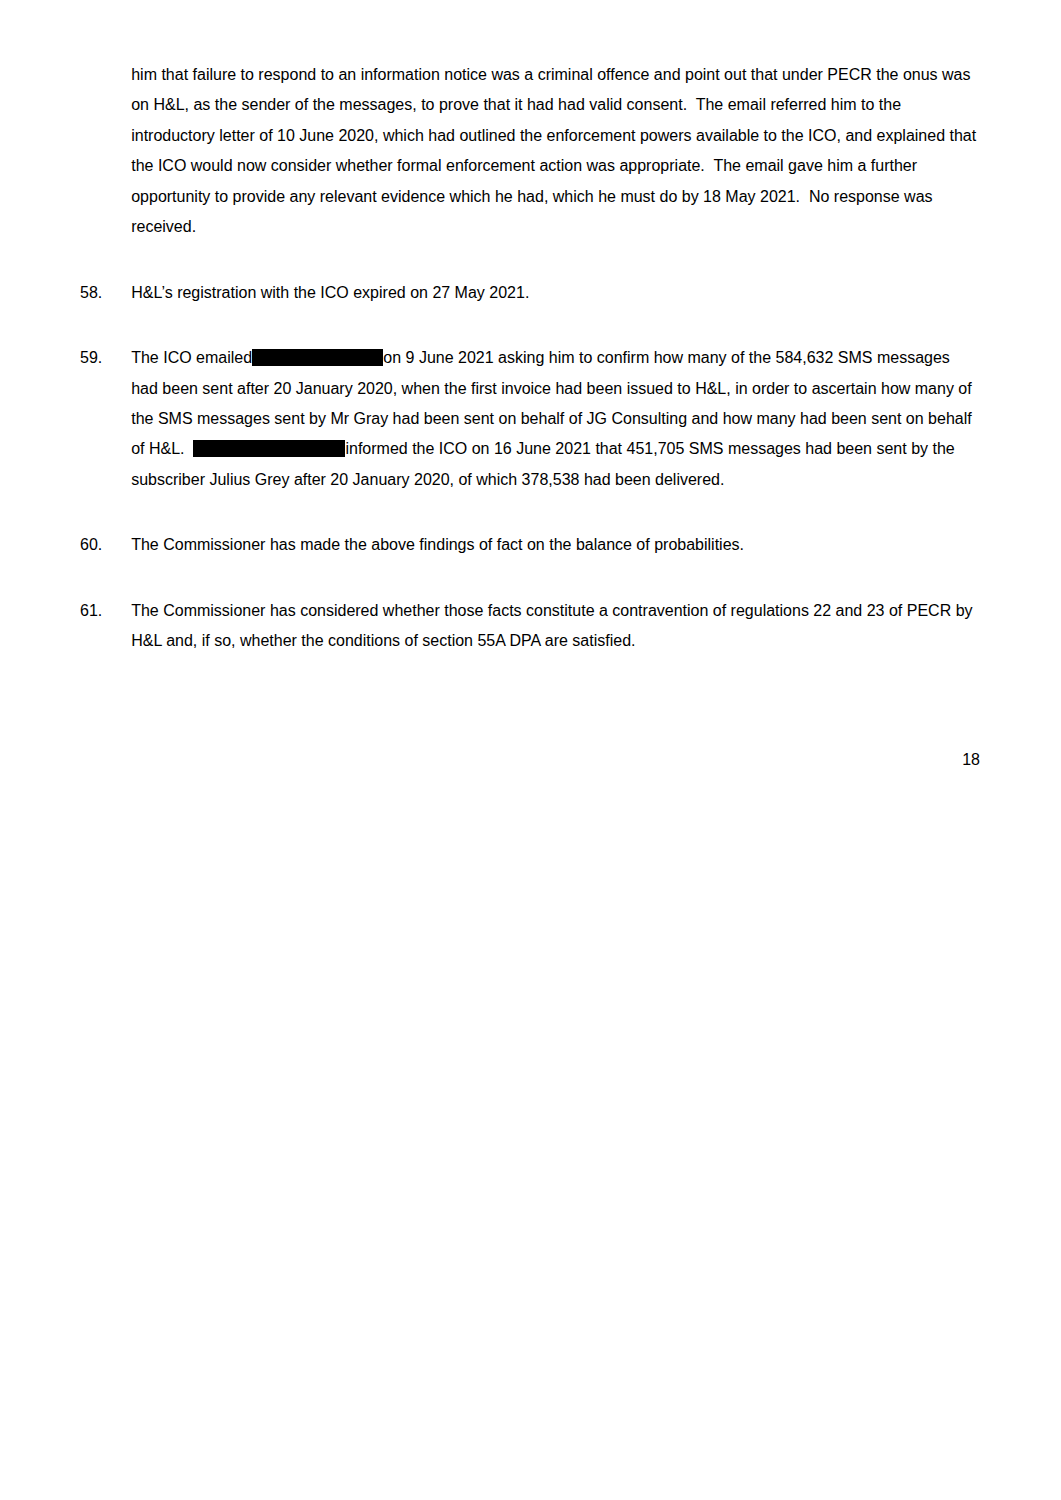him that failure to respond to an information notice was a criminal offence and point out that under PECR the onus was on H&L, as the sender of the messages, to prove that it had had valid consent. The email referred him to the introductory letter of 10 June 2020, which had outlined the enforcement powers available to the ICO, and explained that the ICO would now consider whether formal enforcement action was appropriate. The email gave him a further opportunity to provide any relevant evidence which he had, which he must do by 18 May 2021. No response was received.
58. H&L’s registration with the ICO expired on 27 May 2021.
59. The ICO emailed on 9 June 2021 asking him to confirm how many of the 584,632 SMS messages had been sent after 20 January 2020, when the first invoice had been issued to H&L, in order to ascertain how many of the SMS messages sent by Mr Gray had been sent on behalf of JG Consulting and how many had been sent on behalf of H&L. informed the ICO on 16 June 2021 that 451,705 SMS messages had been sent by the subscriber Julius Grey after 20 January 2020, of which 378,538 had been delivered.
60. The Commissioner has made the above findings of fact on the balance of probabilities.
61. The Commissioner has considered whether those facts constitute a contravention of regulations 22 and 23 of PECR by H&L and, if so, whether the conditions of section 55A DPA are satisfied.
18